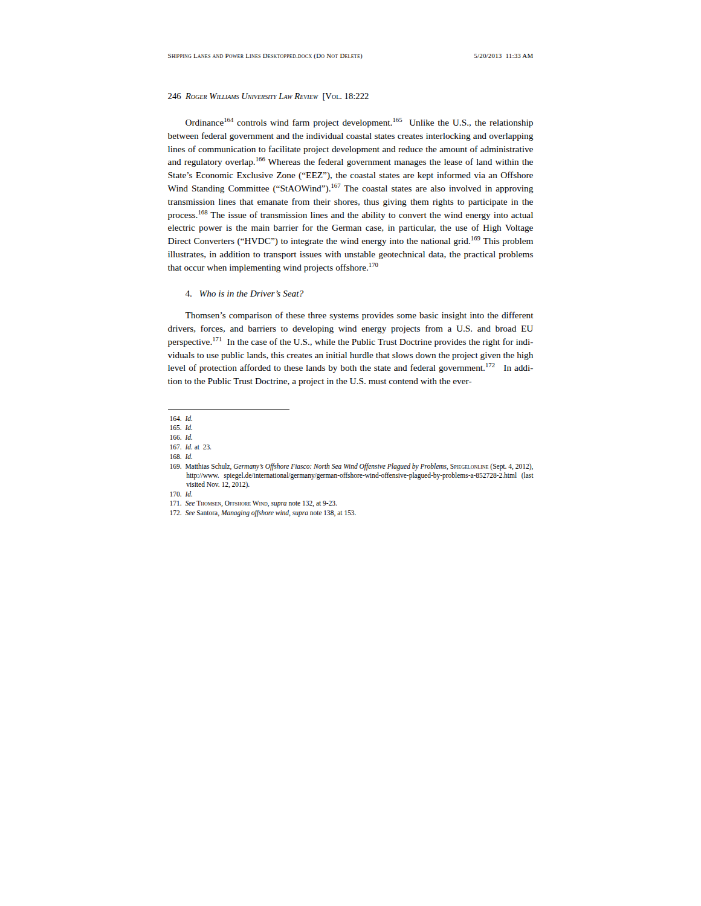Shipping Lanes and Power Lines Desktopped.docx (Do Not Delete) 5/20/2013 11:33 AM
246 Roger Williams University Law Review [Vol. 18:222
Ordinance164 controls wind farm project development.165 Unlike the U.S., the relationship between federal government and the individual coastal states creates interlocking and overlapping lines of communication to facilitate project development and reduce the amount of administrative and regulatory overlap.166 Whereas the federal government manages the lease of land within the State’s Economic Exclusive Zone (“EEZ”), the coastal states are kept informed via an Offshore Wind Standing Committee (“StAOWind”).167 The coastal states are also involved in approving transmission lines that emanate from their shores, thus giving them rights to participate in the process.168 The issue of transmission lines and the ability to convert the wind energy into actual electric power is the main barrier for the German case, in particular, the use of High Voltage Direct Converters (“HVDC”) to integrate the wind energy into the national grid.169 This problem illustrates, in addition to transport issues with unstable geotechnical data, the practical problems that occur when implementing wind projects offshore.170
4. Who is in the Driver’s Seat?
Thomsen’s comparison of these three systems provides some basic insight into the different drivers, forces, and barriers to developing wind energy projects from a U.S. and broad EU perspective.171 In the case of the U.S., while the Public Trust Doctrine provides the right for individuals to use public lands, this creates an initial hurdle that slows down the project given the high level of protection afforded to these lands by both the state and federal government.172 In addition to the Public Trust Doctrine, a project in the U.S. must contend with the ever-
164. Id.
165. Id.
166. Id.
167. Id. at 23.
168. Id.
169. Matthias Schulz, Germany’s Offshore Fiasco: North Sea Wind Offensive Plagued by Problems, Spiegelonline (Sept. 4, 2012), http://www. spiegel.de/international/germany/german-offshore-wind-offensive-plagued-by-problems-a-852728-2.html (last visited Nov. 12, 2012).
170. Id.
171. See Thomsen, Offshore Wind, supra note 132, at 9-23.
172. See Santora, Managing offshore wind, supra note 138, at 153.